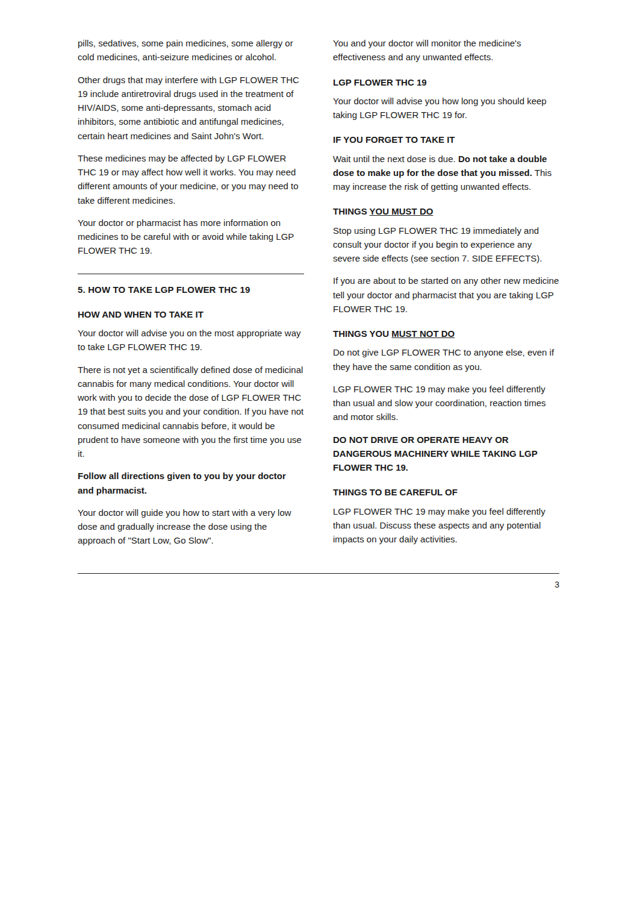pills, sedatives, some pain medicines, some allergy or cold medicines, anti-seizure medicines or alcohol.
Other drugs that may interfere with LGP FLOWER THC 19 include antiretroviral drugs used in the treatment of HIV/AIDS, some anti-depressants, stomach acid inhibitors, some antibiotic and antifungal medicines, certain heart medicines and Saint John's Wort.
These medicines may be affected by LGP FLOWER THC 19 or may affect how well it works. You may need different amounts of your medicine, or you may need to take different medicines.
Your doctor or pharmacist has more information on medicines to be careful with or avoid while taking LGP FLOWER THC 19.
5. How to take LGP FLOWER THC 19
How and when to take it
Your doctor will advise you on the most appropriate way to take LGP FLOWER THC 19.
There is not yet a scientifically defined dose of medicinal cannabis for many medical conditions. Your doctor will work with you to decide the dose of LGP FLOWER THC 19 that best suits you and your condition. If you have not consumed medicinal cannabis before, it would be prudent to have someone with you the first time you use it.
Follow all directions given to you by your doctor and pharmacist.
Your doctor will guide you how to start with a very low dose and gradually increase the dose using the approach of "Start Low, Go Slow".
You and your doctor will monitor the medicine's effectiveness and any unwanted effects.
LGP FLOWER THC 19
Your doctor will advise you how long you should keep taking LGP FLOWER THC 19 for.
If you forget to take it
Wait until the next dose is due. Do not take a double dose to make up for the dose that you missed. This may increase the risk of getting unwanted effects.
Things you must do
Stop using LGP FLOWER THC 19 immediately and consult your doctor if you begin to experience any severe side effects (see section 7. SIDE EFFECTS).
If you are about to be started on any other new medicine tell your doctor and pharmacist that you are taking LGP FLOWER THC 19.
Things you must not do
Do not give LGP FLOWER THC to anyone else, even if they have the same condition as you.
LGP FLOWER THC 19 may make you feel differently than usual and slow your coordination, reaction times and motor skills.
DO NOT DRIVE OR OPERATE HEAVY OR DANGEROUS MACHINERY WHILE TAKING LGP FLOWER THC 19.
Things to be careful of
LGP FLOWER THC 19 may make you feel differently than usual. Discuss these aspects and any potential impacts on your daily activities.
3